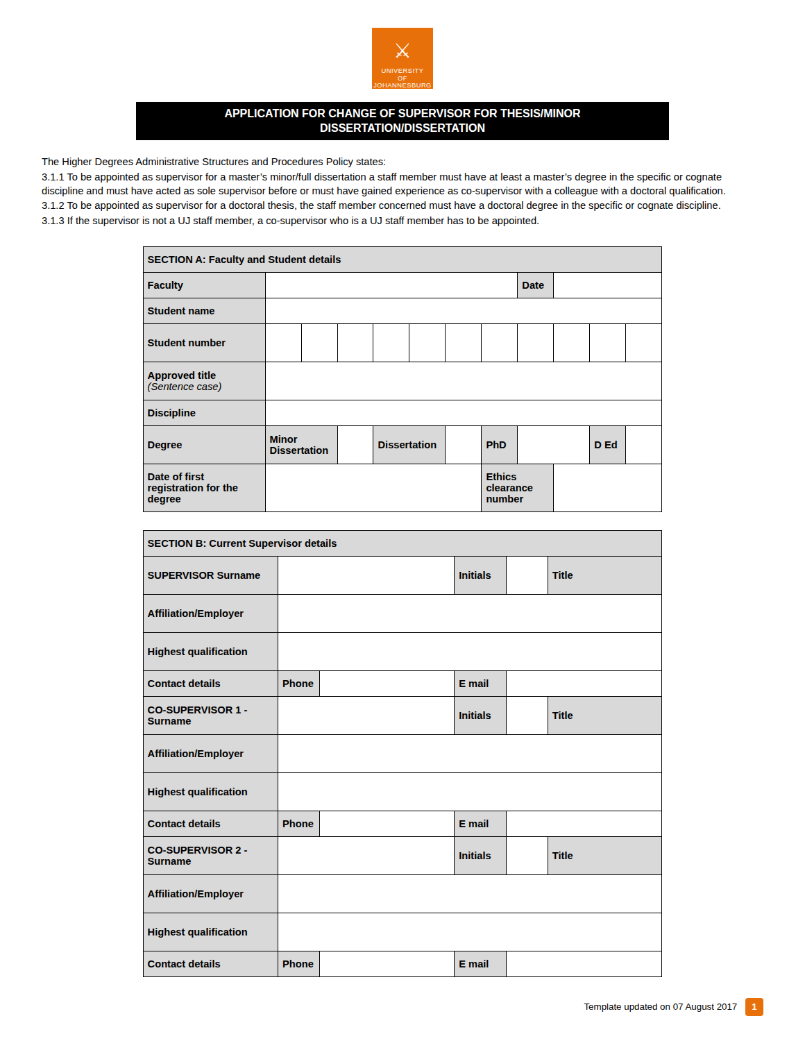⚔ UNIVERSITY
OF
JOHANNESBURG
APPLICATION FOR CHANGE OF SUPERVISOR FOR THESIS/MINOR DISSERTATION/DISSERTATION
The Higher Degrees Administrative Structures and Procedures Policy states:
3.1.1 To be appointed as supervisor for a master’s minor/full dissertation a staff member must have at least a master’s degree in the specific or cognate discipline and must have acted as sole supervisor before or must have gained experience as co-supervisor with a colleague with a doctoral qualification.
3.1.2 To be appointed as supervisor for a doctoral thesis, the staff member concerned must have a doctoral degree in the specific or cognate discipline.
3.1.3 If the supervisor is not a UJ staff member, a co-supervisor who is a UJ staff member has to be appointed.
| SECTION A: Faculty and Student details |
| Faculty | | Date | |
| Student name | |
| Student number | | | | | | | | | | | |
| Approved title (Sentence case) | |
| Discipline | |
| Degree | Minor Dissertation | | Dissertation | | PhD | | D Ed | |
| Date of first registration for the degree | | Ethics clearance number | |
| SECTION B: Current Supervisor details |
| SUPERVISOR Surname | | Initials | | Title |
| Affiliation/Employer | |
| Highest qualification | |
| Contact details | Phone | | E mail | |
| CO-SUPERVISOR 1 - Surname | | Initials | | Title |
| Affiliation/Employer | |
| Highest qualification | |
| Contact details | Phone | | E mail | |
| CO-SUPERVISOR 2 - Surname | | Initials | | Title |
| Affiliation/Employer | |
| Highest qualification | |
| Contact details | Phone | | E mail | |
Template updated on 07 August 2017 1